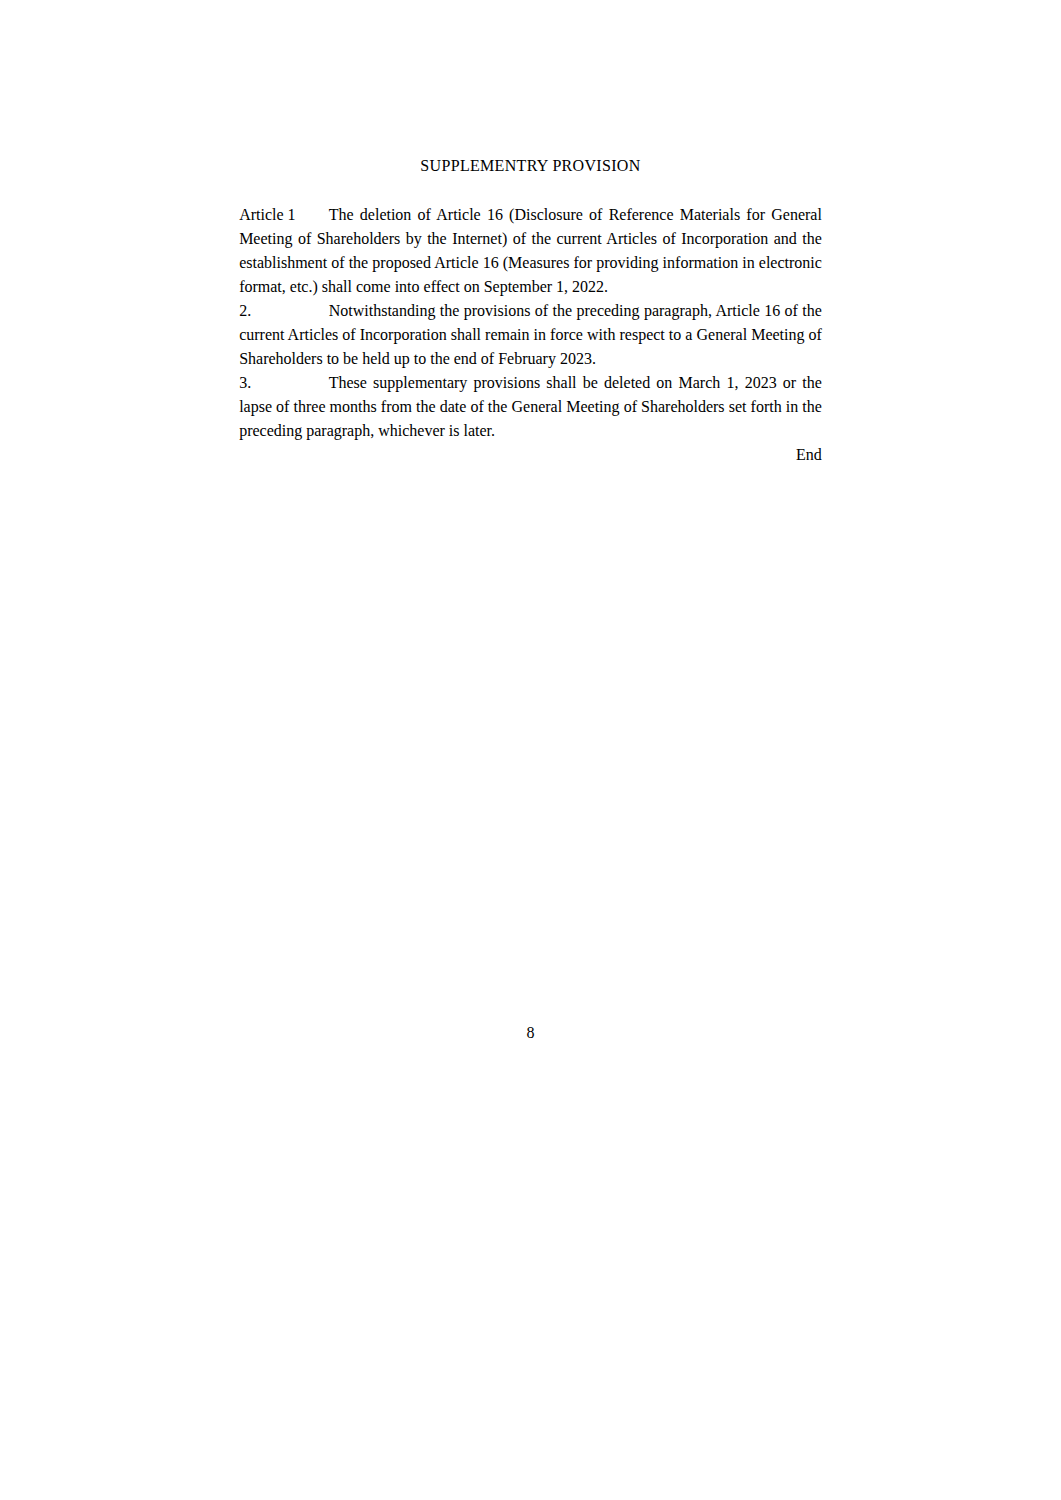SUPPLEMENTRY PROVISION
Article 1 The deletion of Article 16 (Disclosure of Reference Materials for General Meeting of Shareholders by the Internet) of the current Articles of Incorporation and the establishment of the proposed Article 16 (Measures for providing information in electronic format, etc.) shall come into effect on September 1, 2022.
2. Notwithstanding the provisions of the preceding paragraph, Article 16 of the current Articles of Incorporation shall remain in force with respect to a General Meeting of Shareholders to be held up to the end of February 2023.
3. These supplementary provisions shall be deleted on March 1, 2023 or the lapse of three months from the date of the General Meeting of Shareholders set forth in the preceding paragraph, whichever is later.
End
8